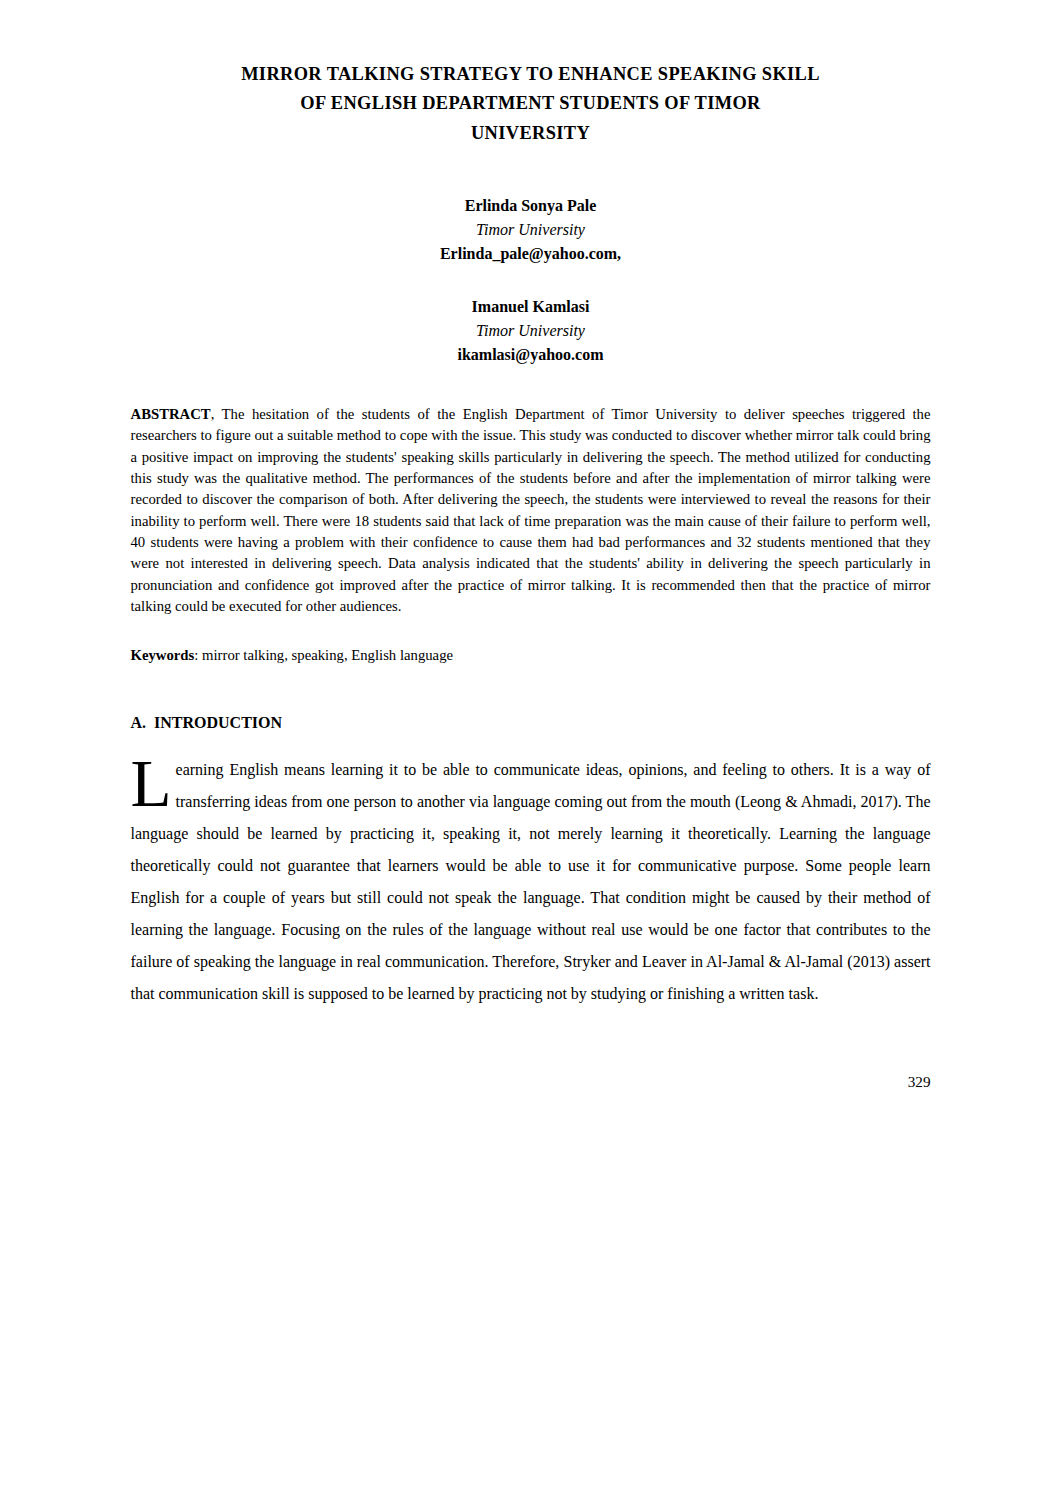Mirror Talking Strategy to Enhance Speaking Skill
of English Department Students of Timor
University
Erlinda Sonya Pale
Timor University
Erlinda_pale@yahoo.com,
Imanuel Kamlasi
Timor University
ikamlasi@yahoo.com
ABSTRACT, The hesitation of the students of the English Department of Timor University to deliver speeches triggered the researchers to figure out a suitable method to cope with the issue. This study was conducted to discover whether mirror talk could bring a positive impact on improving the students' speaking skills particularly in delivering the speech. The method utilized for conducting this study was the qualitative method. The performances of the students before and after the implementation of mirror talking were recorded to discover the comparison of both. After delivering the speech, the students were interviewed to reveal the reasons for their inability to perform well. There were 18 students said that lack of time preparation was the main cause of their failure to perform well, 40 students were having a problem with their confidence to cause them had bad performances and 32 students mentioned that they were not interested in delivering speech. Data analysis indicated that the students' ability in delivering the speech particularly in pronunciation and confidence got improved after the practice of mirror talking. It is recommended then that the practice of mirror talking could be executed for other audiences.
Keywords: mirror talking, speaking, English language
A. Introduction
Learning English means learning it to be able to communicate ideas, opinions, and feeling to others. It is a way of transferring ideas from one person to another via language coming out from the mouth (Leong & Ahmadi, 2017). The language should be learned by practicing it, speaking it, not merely learning it theoretically. Learning the language theoretically could not guarantee that learners would be able to use it for communicative purpose. Some people learn English for a couple of years but still could not speak the language. That condition might be caused by their method of learning the language. Focusing on the rules of the language without real use would be one factor that contributes to the failure of speaking the language in real communication. Therefore, Stryker and Leaver in Al-Jamal & Al-Jamal (2013) assert that communication skill is supposed to be learned by practicing not by studying or finishing a written task.
329